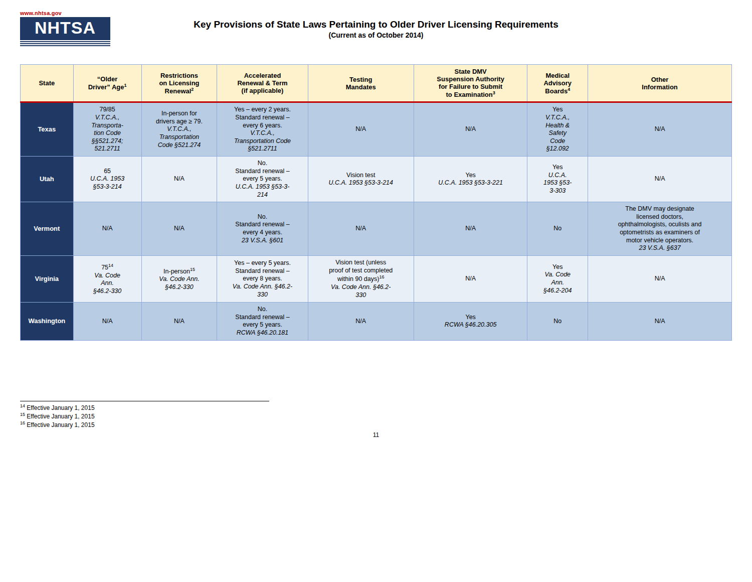www.nhtsa.gov
NHTSA
Key Provisions of State Laws Pertaining to Older Driver Licensing Requirements
(Current as of October 2014)
| State | “Older Driver” Age 1 | Restrictions on Licensing Renewal 2 | Accelerated Renewal & Term (if applicable) | Testing Mandates | State DMV Suspension Authority for Failure to Submit to Examination 3 | Medical Advisory Boards 4 | Other Information |
| --- | --- | --- | --- | --- | --- | --- | --- |
| Texas | 79/85 V.T.C.A., Transporta- tion Code §§521.274; 521.2711 | In-person for drivers age ≥ 79. V.T.C.A., Transportation Code §521.274 | Yes – every 2 years. Standard renewal – every 6 years. V.T.C.A., Transportation Code §521.2711 | N/A | N/A | Yes V.T.C.A., Health & Safety Code §12.092 | N/A |
| Utah | 65 U.C.A. 1953 §53-3-214 | N/A | No. Standard renewal – every 5 years. U.C.A. 1953 §53-3- 214 | Vision test U.C.A. 1953 §53-3-214 | Yes U.C.A. 1953 §53-3-221 | Yes U.C.A. 1953 §53- 3-303 | N/A |
| Vermont | N/A | N/A | No. Standard renewal – every 4 years. 23 V.S.A. §601 | N/A | N/A | No | The DMV may designate licensed doctors, ophthalmologists, oculists and optometrists as examiners of motor vehicle operators. 23 V.S.A. §637 |
| Virginia | 75 14 Va. Code Ann. §46.2-330 | In-person 15 Va. Code Ann. §46.2-330 | Yes – every 5 years. Standard renewal – every 8 years. Va. Code Ann. §46.2- 330 | Vision test (unless proof of test completed within 90 days) 16 Va. Code Ann. §46.2- 330 | N/A | Yes Va. Code Ann. §46.2-204 | N/A |
| Washington | N/A | N/A | No. Standard renewal – every 5 years. RCWA §46.20.181 | N/A | Yes RCWA §46.20.305 | No | N/A |
14 Effective January 1, 2015
15 Effective January 1, 2015
16 Effective January 1, 2015
11